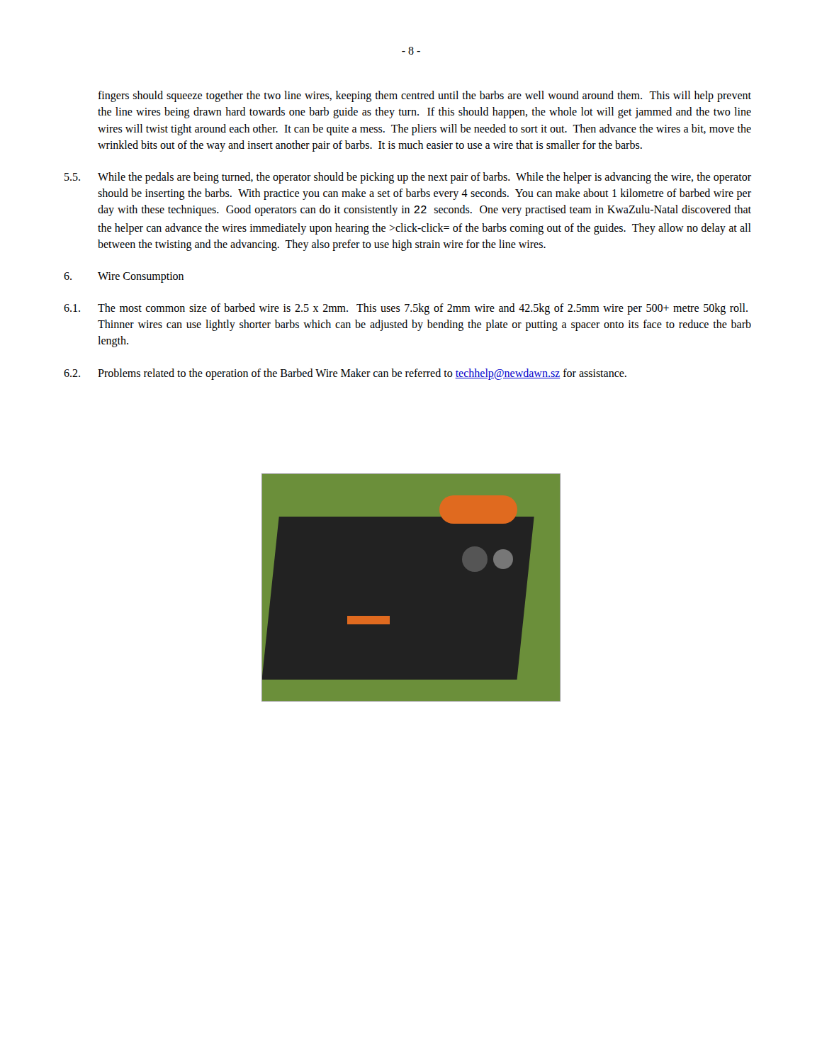- 8 -
fingers should squeeze together the two line wires, keeping them centred until the barbs are well wound around them. This will help prevent the line wires being drawn hard towards one barb guide as they turn. If this should happen, the whole lot will get jammed and the two line wires will twist tight around each other. It can be quite a mess. The pliers will be needed to sort it out. Then advance the wires a bit, move the wrinkled bits out of the way and insert another pair of barbs. It is much easier to use a wire that is smaller for the barbs.
5.5.
While the pedals are being turned, the operator should be picking up the next pair of barbs. While the helper is advancing the wire, the operator should be inserting the barbs. With practice you can make a set of barbs every 4 seconds. You can make about 1 kilometre of barbed wire per day with these techniques. Good operators can do it consistently in 22 seconds. One very practised team in KwaZulu-Natal discovered that the helper can advance the wires immediately upon hearing the >click-click= of the barbs coming out of the guides. They allow no delay at all between the twisting and the advancing. They also prefer to use high strain wire for the line wires.
6.
Wire Consumption
6.1.
The most common size of barbed wire is 2.5 x 2mm. This uses 7.5kg of 2mm wire and 42.5kg of 2.5mm wire per 500+ metre 50kg roll. Thinner wires can use lightly shorter barbs which can be adjusted by bending the plate or putting a spacer onto its face to reduce the barb length.
6.2.
Problems related to the operation of the Barbed Wire Maker can be referred to techhelp@newdawn.sz for assistance.